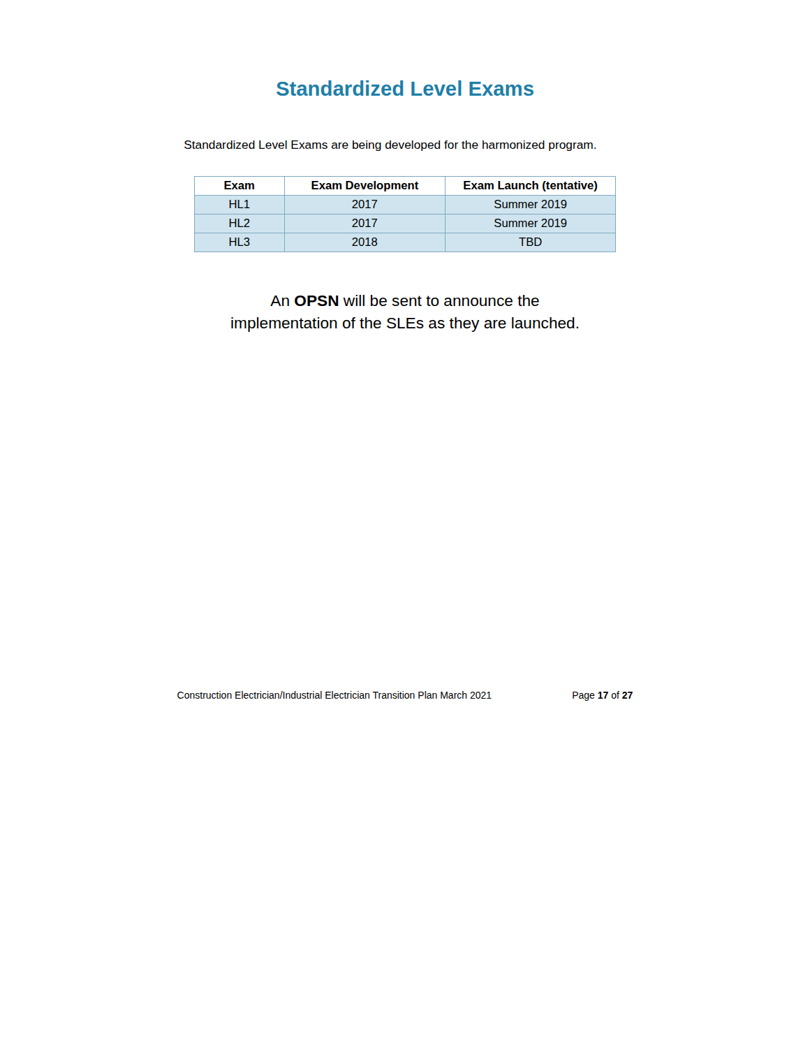Standardized Level Exams
Standardized Level Exams are being developed for the harmonized program.
| Exam | Exam Development | Exam Launch (tentative) |
| --- | --- | --- |
| HL1 | 2017 | Summer 2019 |
| HL2 | 2017 | Summer 2019 |
| HL3 | 2018 | TBD |
An OPSN will be sent to announce the
implementation of the SLEs as they are launched.
Construction Electrician/Industrial Electrician Transition Plan March 2021 Page 17 of 27